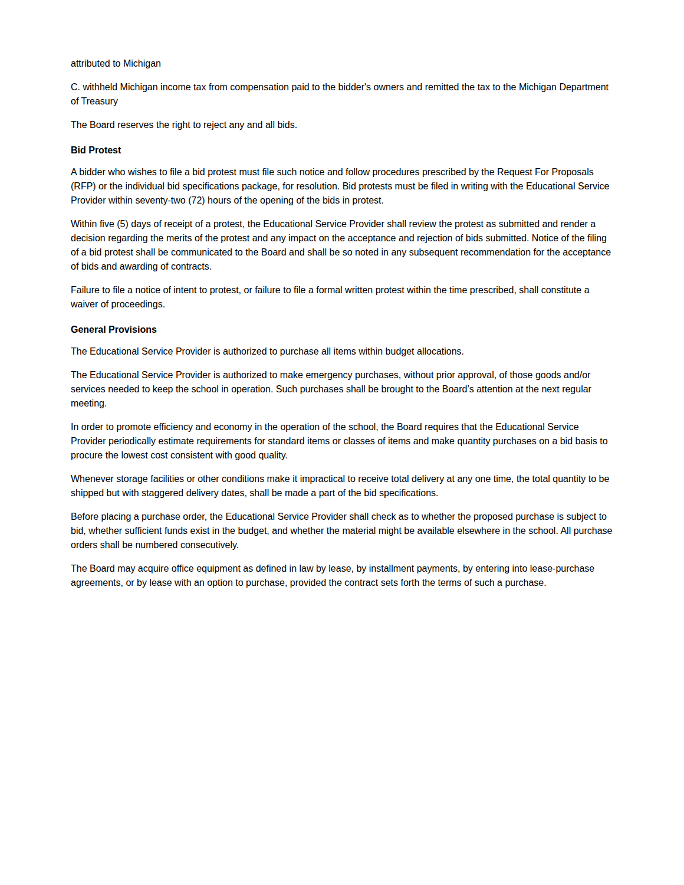attributed to Michigan
C. withheld Michigan income tax from compensation paid to the bidder's owners and remitted the tax to the Michigan Department of Treasury
The Board reserves the right to reject any and all bids.
Bid Protest
A bidder who wishes to file a bid protest must file such notice and follow procedures prescribed by the Request For Proposals (RFP) or the individual bid specifications package, for resolution. Bid protests must be filed in writing with the Educational Service Provider within seventy-two (72) hours of the opening of the bids in protest.
Within five (5) days of receipt of a protest, the Educational Service Provider shall review the protest as submitted and render a decision regarding the merits of the protest and any impact on the acceptance and rejection of bids submitted. Notice of the filing of a bid protest shall be communicated to the Board and shall be so noted in any subsequent recommendation for the acceptance of bids and awarding of contracts.
Failure to file a notice of intent to protest, or failure to file a formal written protest within the time prescribed, shall constitute a waiver of proceedings.
General Provisions
The Educational Service Provider is authorized to purchase all items within budget allocations.
The Educational Service Provider is authorized to make emergency purchases, without prior approval, of those goods and/or services needed to keep the school in operation. Such purchases shall be brought to the Board’s attention at the next regular meeting.
In order to promote efficiency and economy in the operation of the school, the Board requires that the Educational Service Provider periodically estimate requirements for standard items or classes of items and make quantity purchases on a bid basis to procure the lowest cost consistent with good quality.
Whenever storage facilities or other conditions make it impractical to receive total delivery at any one time, the total quantity to be shipped but with staggered delivery dates, shall be made a part of the bid specifications.
Before placing a purchase order, the Educational Service Provider shall check as to whether the proposed purchase is subject to bid, whether sufficient funds exist in the budget, and whether the material might be available elsewhere in the school. All purchase orders shall be numbered consecutively.
The Board may acquire office equipment as defined in law by lease, by installment payments, by entering into lease-purchase agreements, or by lease with an option to purchase, provided the contract sets forth the terms of such a purchase.